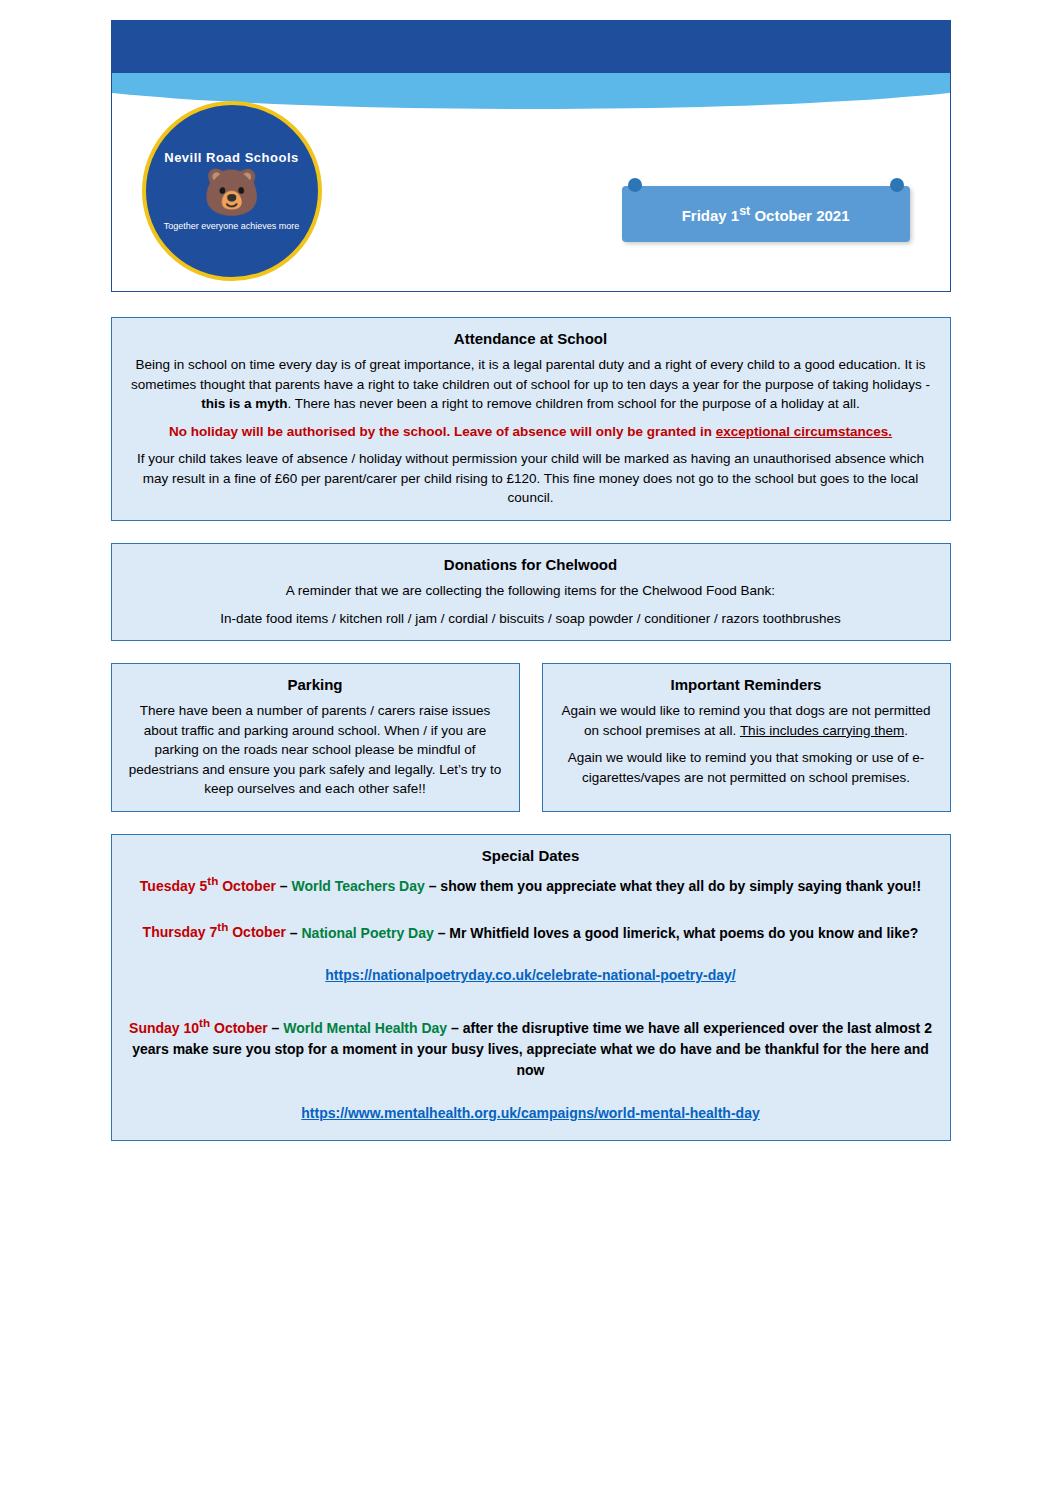Nevill Road Schools
🐻
Together everyone achieves more
Friday 1st October 2021
Attendance at School
Being in school on time every day is of great importance, it is a legal parental duty and a right of every child to a good education. It is sometimes thought that parents have a right to take children out of school for up to ten days a year for the purpose of taking holidays - this is a myth. There has never been a right to remove children from school for the purpose of a holiday at all.
No holiday will be authorised by the school. Leave of absence will only be granted in exceptional circumstances.
If your child takes leave of absence / holiday without permission your child will be marked as having an unauthorised absence which may result in a fine of £60 per parent/carer per child rising to £120. This fine money does not go to the school but goes to the local council.
Donations for Chelwood
A reminder that we are collecting the following items for the Chelwood Food Bank:
In-date food items / kitchen roll / jam / cordial / biscuits / soap powder / conditioner / razors toothbrushes
Parking
There have been a number of parents / carers raise issues about traffic and parking around school. When / if you are parking on the roads near school please be mindful of pedestrians and ensure you park safely and legally. Let’s try to keep ourselves and each other safe!!
Important Reminders
Again we would like to remind you that dogs are not permitted on school premises at all. This includes carrying them.
Again we would like to remind you that smoking or use of e-cigarettes/vapes are not permitted on school premises.
Special Dates
Tuesday 5th October – World Teachers Day – show them you appreciate what they all do by simply saying thank you!!
Thursday 7th October – National Poetry Day – Mr Whitfield loves a good limerick, what poems do you know and like?
https://nationalpoetryday.co.uk/celebrate-national-poetry-day/
Sunday 10th October – World Mental Health Day – after the disruptive time we have all experienced over the last almost 2 years make sure you stop for a moment in your busy lives, appreciate what we do have and be thankful for the here and now
https://www.mentalhealth.org.uk/campaigns/world-mental-health-day